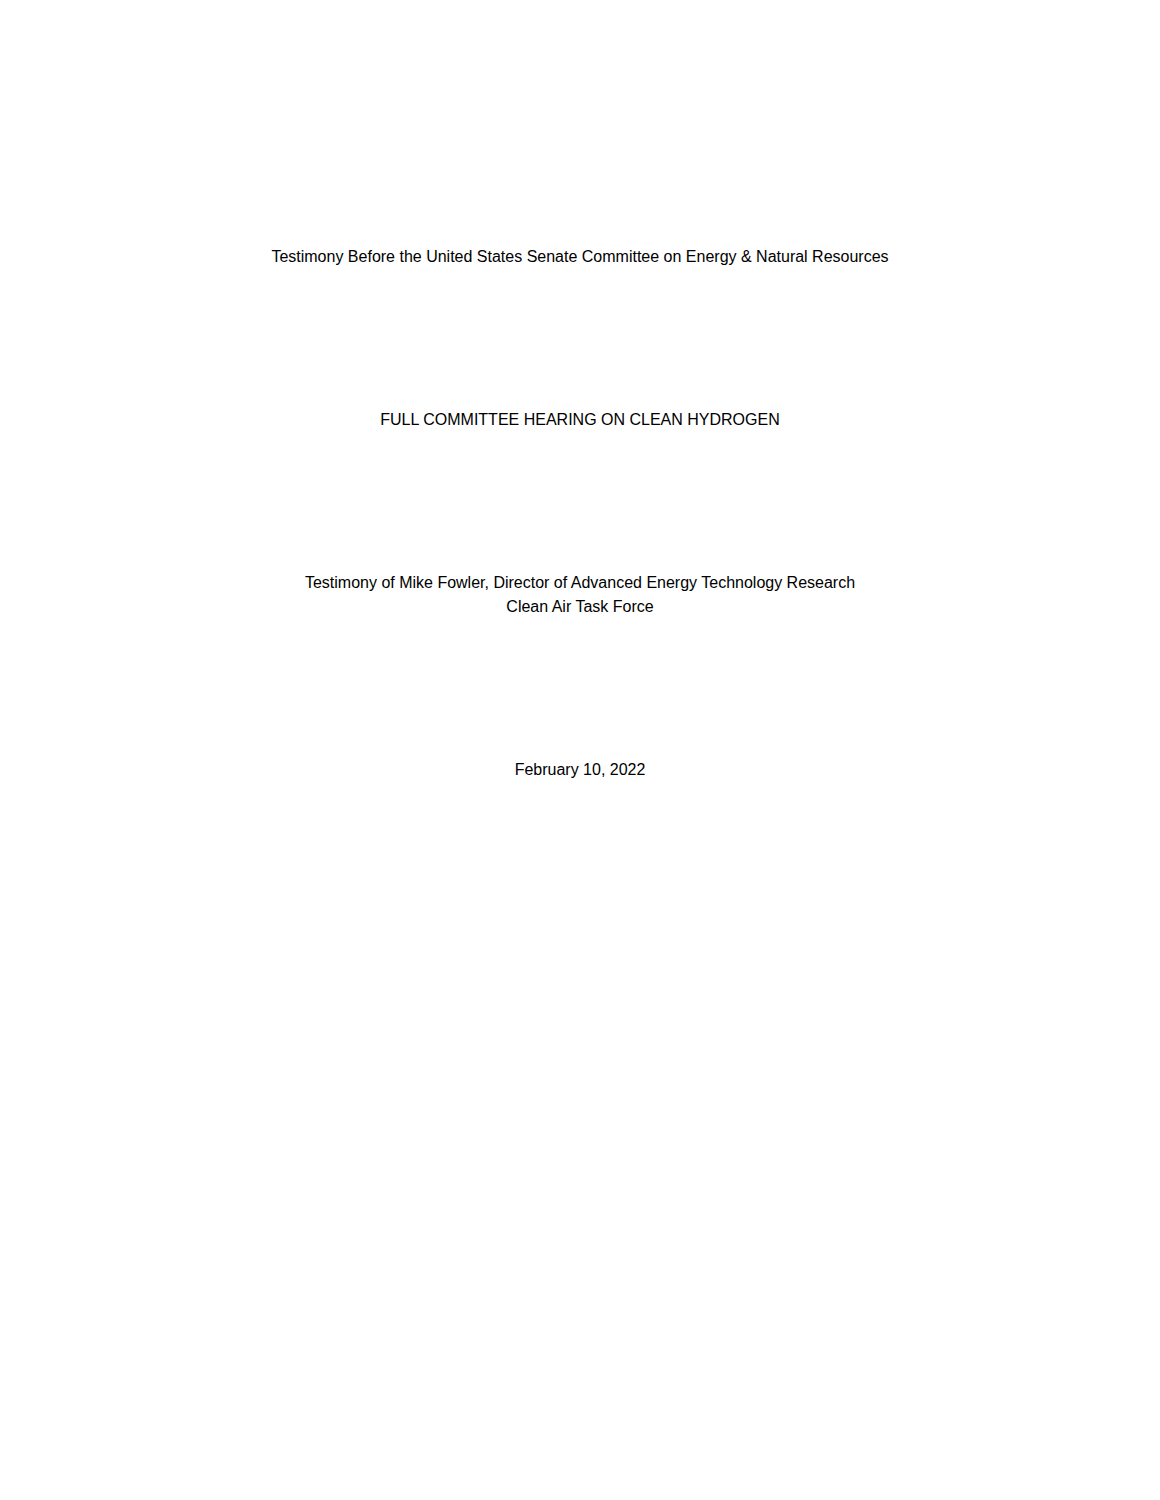Testimony Before the United States Senate Committee on Energy & Natural Resources
FULL COMMITTEE HEARING ON CLEAN HYDROGEN
Testimony of Mike Fowler, Director of Advanced Energy Technology Research
Clean Air Task Force
February 10, 2022